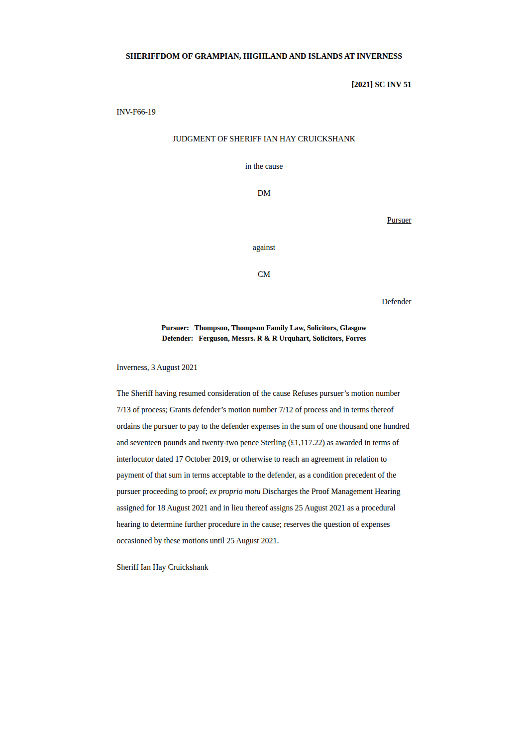SHERIFFDOM OF GRAMPIAN, HIGHLAND AND ISLANDS AT INVERNESS
[2021] SC INV 51
INV-F66-19
JUDGMENT OF SHERIFF IAN HAY CRUICKSHANK
in the cause
DM
Pursuer
against
CM
Defender
Pursuer: Thompson, Thompson Family Law, Solicitors, Glasgow
Defender: Ferguson, Messrs. R & R Urquhart, Solicitors, Forres
Inverness, 3 August 2021
The Sheriff having resumed consideration of the cause Refuses pursuer’s motion number 7/13 of process; Grants defender’s motion number 7/12 of process and in terms thereof ordains the pursuer to pay to the defender expenses in the sum of one thousand one hundred and seventeen pounds and twenty-two pence Sterling (£1,117.22) as awarded in terms of interlocutor dated 17 October 2019, or otherwise to reach an agreement in relation to payment of that sum in terms acceptable to the defender, as a condition precedent of the pursuer proceeding to proof; ex proprio motu Discharges the Proof Management Hearing assigned for 18 August 2021 and in lieu thereof assigns 25 August 2021 as a procedural hearing to determine further procedure in the cause; reserves the question of expenses occasioned by these motions until 25 August 2021.
Sheriff Ian Hay Cruickshank